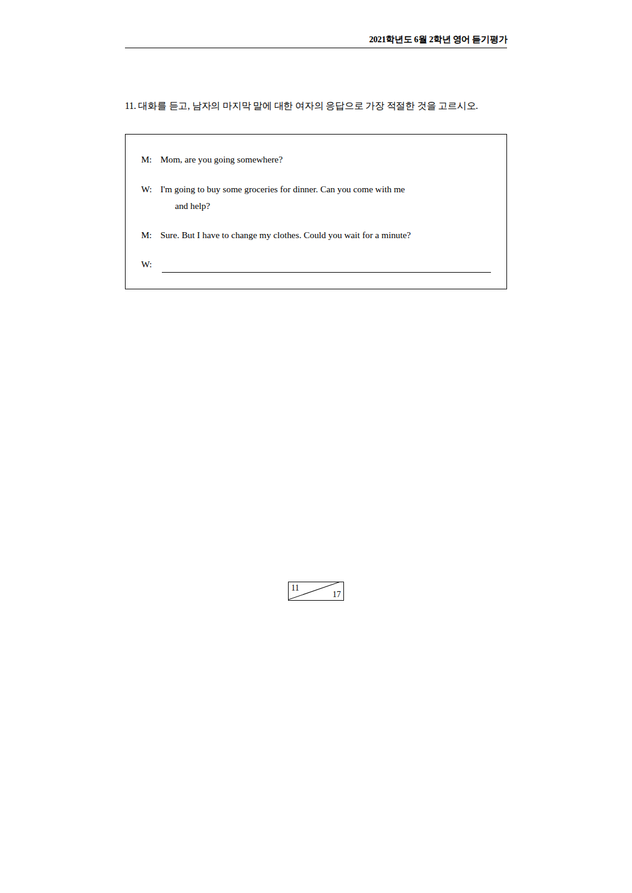2021학년도 6월 2학년 영어 듣기평가
11. 대화를 듣고, 남자의 마지막 말에 대한 여자의 응답으로 가장 적절한 것을 고르시오.
M: Mom, are you going somewhere?
W: I'm going to buy some groceries for dinner. Can you come with meand help?
M: Sure. But I have to change my clothes. Could you wait for a minute?
W:
11 17